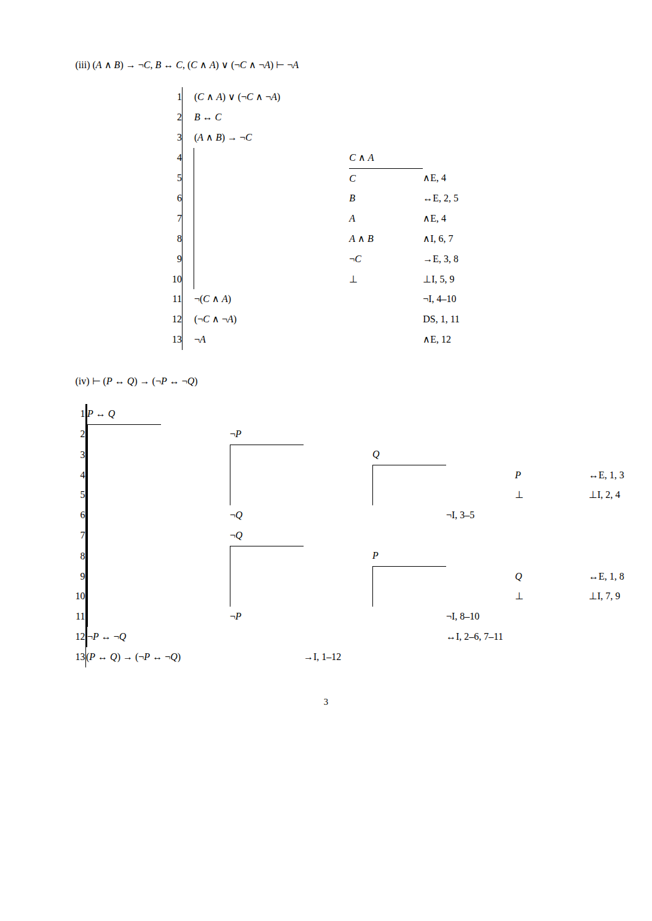(iii) (A ∧ B) → ¬C, B ↔ C, (C ∧ A) ∨ (¬C ∧ ¬A) ⊢ ¬A
| 1 | | | ( C ∧ A ) ∨ (¬ C ∧ ¬ A ) | |
| 2 | | | B ↔ C | |
| 3 | | | ( A ∧ B ) → ¬ C | |
| 4 | | | | | C ∧ A | |
| 5 | | | | | C | ∧E, 4 |
| 6 | | | | | B | ↔E, 2, 5 |
| 7 | | | | | A | ∧E, 4 |
| 8 | | | | | A ∧ B | ∧I, 6, 7 |
| 9 | | | | | ¬ C | →E, 3, 8 |
| 10 | | | | | ⊥ | ⊥I, 5, 9 |
| 11 | | | ¬( C ∧ A ) | ¬I, 4–10 |
| 12 | | | (¬ C ∧ ¬ A ) | DS, 1, 11 |
| 13 | | | ¬ A | ∧E, 12 |
(iv) ⊢ (P ↔ Q) → (¬P ↔ ¬Q)
| 1 | | | | | | | P ↔ Q | |
| 2 | | | | | | | | | ¬ P | |
| 3 | | | | | | | | | | | Q | |
| 4 | | | | | | | | | | | | | P | ↔E, 1, 3 |
| 5 | | | | | | | | | | | | | ⊥ | ⊥I, 2, 4 |
| 6 | | | | | | | | | ¬ Q | ¬I, 3–5 |
| 7 | | | | | | | | | ¬ Q | |
| 8 | | | | | | | | | | | P | |
| 9 | | | | | | | | | | | | | Q | ↔E, 1, 8 |
| 10 | | | | | | | | | | | | | ⊥ | ⊥I, 7, 9 |
| 11 | | | | | | | | | ¬ P | ¬I, 8–10 |
| 12 | | | | | | | ¬ P ↔ ¬ Q | ↔I, 2–6, 7–11 |
| 13 | | | ( P ↔ Q ) → (¬ P ↔ ¬ Q ) | →I, 1–12 |
3